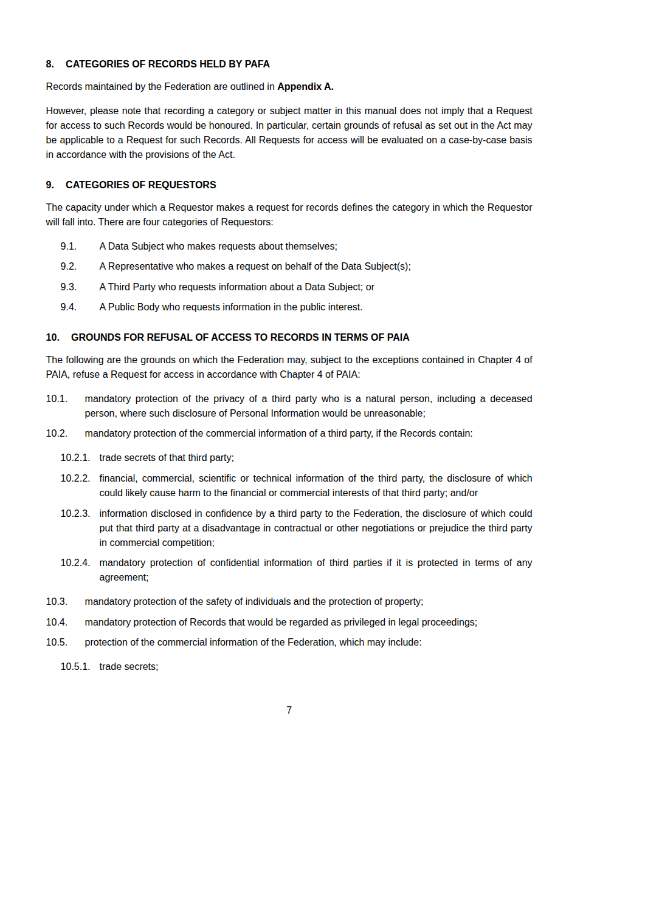8. CATEGORIES OF RECORDS HELD BY PAFA
Records maintained by the Federation are outlined in Appendix A.
However, please note that recording a category or subject matter in this manual does not imply that a Request for access to such Records would be honoured. In particular, certain grounds of refusal as set out in the Act may be applicable to a Request for such Records. All Requests for access will be evaluated on a case-by-case basis in accordance with the provisions of the Act.
9. CATEGORIES OF REQUESTORS
The capacity under which a Requestor makes a request for records defines the category in which the Requestor will fall into. There are four categories of Requestors:
9.1. A Data Subject who makes requests about themselves;
9.2. A Representative who makes a request on behalf of the Data Subject(s);
9.3. A Third Party who requests information about a Data Subject; or
9.4. A Public Body who requests information in the public interest.
10. GROUNDS FOR REFUSAL OF ACCESS TO RECORDS IN TERMS OF PAIA
The following are the grounds on which the Federation may, subject to the exceptions contained in Chapter 4 of PAIA, refuse a Request for access in accordance with Chapter 4 of PAIA:
10.1. mandatory protection of the privacy of a third party who is a natural person, including a deceased person, where such disclosure of Personal Information would be unreasonable;
10.2. mandatory protection of the commercial information of a third party, if the Records contain:
10.2.1. trade secrets of that third party;
10.2.2. financial, commercial, scientific or technical information of the third party, the disclosure of which could likely cause harm to the financial or commercial interests of that third party; and/or
10.2.3. information disclosed in confidence by a third party to the Federation, the disclosure of which could put that third party at a disadvantage in contractual or other negotiations or prejudice the third party in commercial competition;
10.2.4. mandatory protection of confidential information of third parties if it is protected in terms of any agreement;
10.3. mandatory protection of the safety of individuals and the protection of property;
10.4. mandatory protection of Records that would be regarded as privileged in legal proceedings;
10.5. protection of the commercial information of the Federation, which may include:
10.5.1. trade secrets;
7